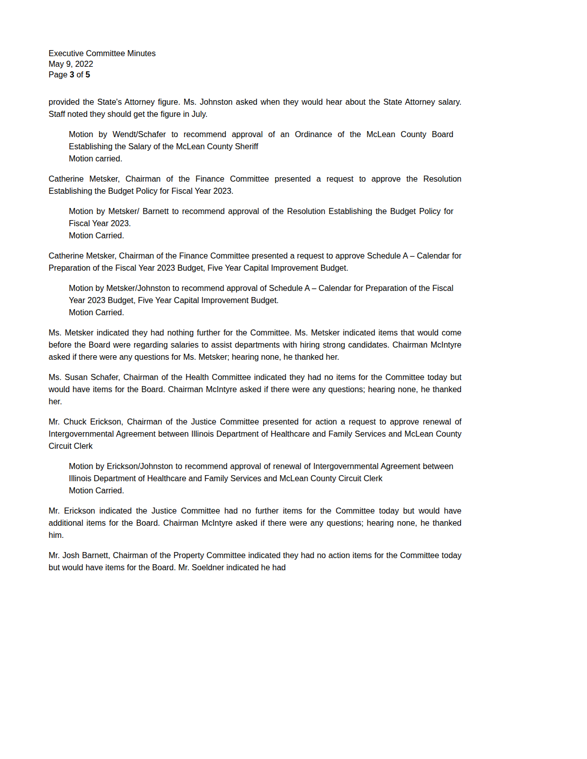Executive Committee Minutes
May 9, 2022
Page 3 of 5
provided the State's Attorney figure. Ms. Johnston asked when they would hear about the State Attorney salary. Staff noted they should get the figure in July.
Motion by Wendt/Schafer to recommend approval of an Ordinance of the McLean County Board Establishing the Salary of the McLean County Sheriff
Motion carried.
Catherine Metsker, Chairman of the Finance Committee presented a request to approve the Resolution Establishing the Budget Policy for Fiscal Year 2023.
Motion by Metsker/ Barnett to recommend approval of the Resolution Establishing the Budget Policy for Fiscal Year 2023.
Motion Carried.
Catherine Metsker, Chairman of the Finance Committee presented a request to approve Schedule A – Calendar for Preparation of the Fiscal Year 2023 Budget, Five Year Capital Improvement Budget.
Motion by Metsker/Johnston to recommend approval of Schedule A – Calendar for Preparation of the Fiscal Year 2023 Budget, Five Year Capital Improvement Budget.
Motion Carried.
Ms. Metsker indicated they had nothing further for the Committee. Ms. Metsker indicated items that would come before the Board were regarding salaries to assist departments with hiring strong candidates. Chairman McIntyre asked if there were any questions for Ms. Metsker; hearing none, he thanked her.
Ms. Susan Schafer, Chairman of the Health Committee indicated they had no items for the Committee today but would have items for the Board. Chairman McIntyre asked if there were any questions; hearing none, he thanked her.
Mr. Chuck Erickson, Chairman of the Justice Committee presented for action a request to approve renewal of Intergovernmental Agreement between Illinois Department of Healthcare and Family Services and McLean County Circuit Clerk
Motion by Erickson/Johnston to recommend approval of renewal of Intergovernmental Agreement between Illinois Department of Healthcare and Family Services and McLean County Circuit Clerk
Motion Carried.
Mr. Erickson indicated the Justice Committee had no further items for the Committee today but would have additional items for the Board. Chairman McIntyre asked if there were any questions; hearing none, he thanked him.
Mr. Josh Barnett, Chairman of the Property Committee indicated they had no action items for the Committee today but would have items for the Board. Mr. Soeldner indicated he had